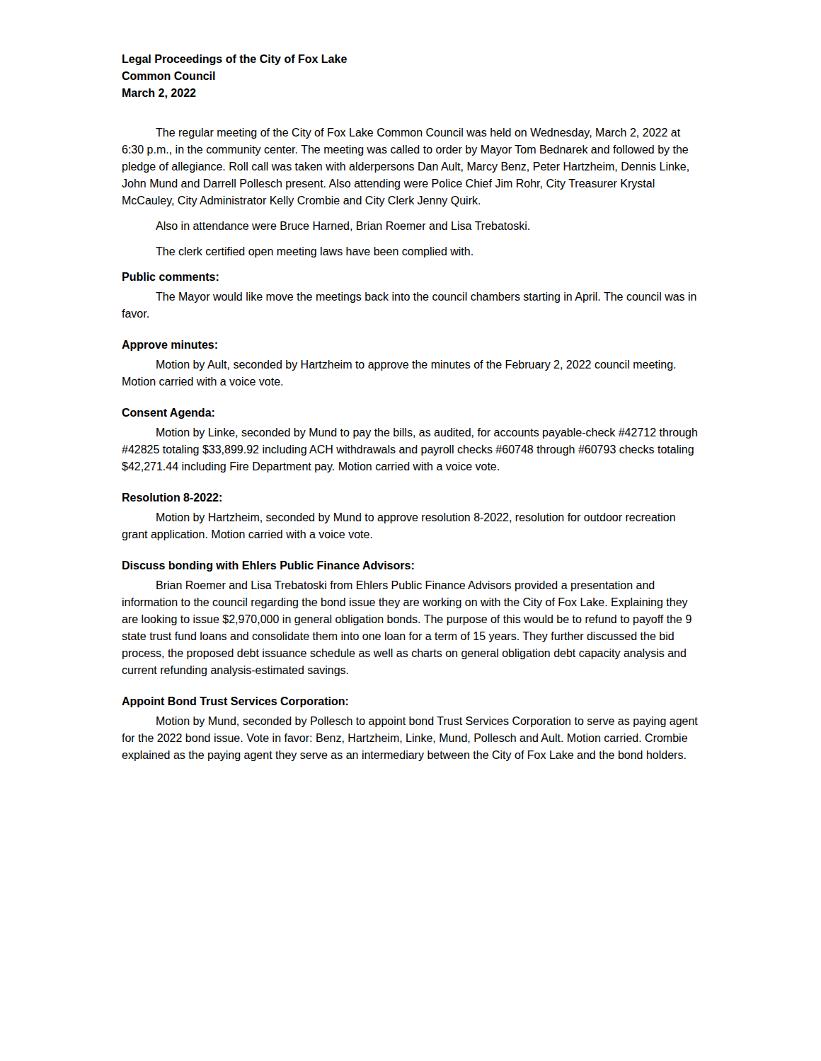Legal Proceedings of the City of Fox Lake
Common Council
March 2, 2022
The regular meeting of the City of Fox Lake Common Council was held on Wednesday, March 2, 2022 at 6:30 p.m., in the community center. The meeting was called to order by Mayor Tom Bednarek and followed by the pledge of allegiance. Roll call was taken with alderpersons Dan Ault, Marcy Benz, Peter Hartzheim, Dennis Linke, John Mund and Darrell Pollesch present. Also attending were Police Chief Jim Rohr, City Treasurer Krystal McCauley, City Administrator Kelly Crombie and City Clerk Jenny Quirk.
Also in attendance were Bruce Harned, Brian Roemer and Lisa Trebatoski.
The clerk certified open meeting laws have been complied with.
Public comments:
The Mayor would like move the meetings back into the council chambers starting in April. The council was in favor.
Approve minutes:
Motion by Ault, seconded by Hartzheim to approve the minutes of the February 2, 2022 council meeting. Motion carried with a voice vote.
Consent Agenda:
Motion by Linke, seconded by Mund to pay the bills, as audited, for accounts payable-check #42712 through #42825 totaling $33,899.92 including ACH withdrawals and payroll checks #60748 through #60793 checks totaling $42,271.44 including Fire Department pay. Motion carried with a voice vote.
Resolution 8-2022:
Motion by Hartzheim, seconded by Mund to approve resolution 8-2022, resolution for outdoor recreation grant application. Motion carried with a voice vote.
Discuss bonding with Ehlers Public Finance Advisors:
Brian Roemer and Lisa Trebatoski from Ehlers Public Finance Advisors provided a presentation and information to the council regarding the bond issue they are working on with the City of Fox Lake. Explaining they are looking to issue $2,970,000 in general obligation bonds. The purpose of this would be to refund to payoff the 9 state trust fund loans and consolidate them into one loan for a term of 15 years. They further discussed the bid process, the proposed debt issuance schedule as well as charts on general obligation debt capacity analysis and current refunding analysis-estimated savings.
Appoint Bond Trust Services Corporation:
Motion by Mund, seconded by Pollesch to appoint bond Trust Services Corporation to serve as paying agent for the 2022 bond issue. Vote in favor: Benz, Hartzheim, Linke, Mund, Pollesch and Ault. Motion carried. Crombie explained as the paying agent they serve as an intermediary between the City of Fox Lake and the bond holders.